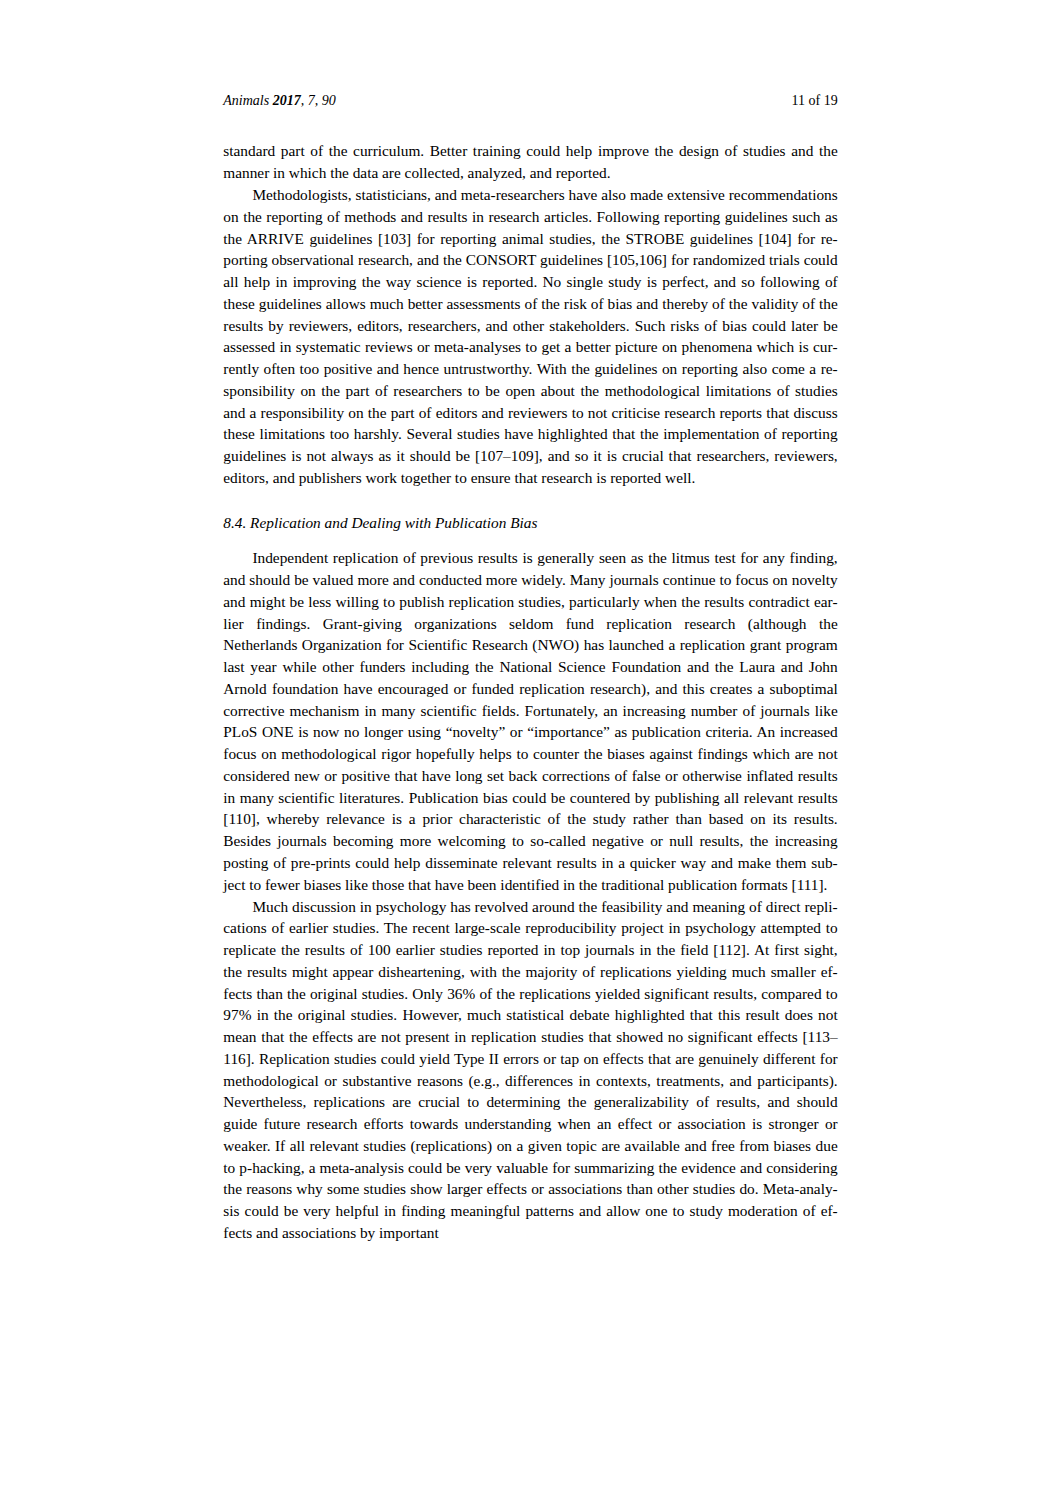Animals 2017, 7, 90 11 of 19
standard part of the curriculum. Better training could help improve the design of studies and the manner in which the data are collected, analyzed, and reported.
Methodologists, statisticians, and meta-researchers have also made extensive recommendations on the reporting of methods and results in research articles. Following reporting guidelines such as the ARRIVE guidelines [103] for reporting animal studies, the STROBE guidelines [104] for reporting observational research, and the CONSORT guidelines [105,106] for randomized trials could all help in improving the way science is reported. No single study is perfect, and so following of these guidelines allows much better assessments of the risk of bias and thereby of the validity of the results by reviewers, editors, researchers, and other stakeholders. Such risks of bias could later be assessed in systematic reviews or meta-analyses to get a better picture on phenomena which is currently often too positive and hence untrustworthy. With the guidelines on reporting also come a responsibility on the part of researchers to be open about the methodological limitations of studies and a responsibility on the part of editors and reviewers to not criticise research reports that discuss these limitations too harshly. Several studies have highlighted that the implementation of reporting guidelines is not always as it should be [107–109], and so it is crucial that researchers, reviewers, editors, and publishers work together to ensure that research is reported well.
8.4. Replication and Dealing with Publication Bias
Independent replication of previous results is generally seen as the litmus test for any finding, and should be valued more and conducted more widely. Many journals continue to focus on novelty and might be less willing to publish replication studies, particularly when the results contradict earlier findings. Grant-giving organizations seldom fund replication research (although the Netherlands Organization for Scientific Research (NWO) has launched a replication grant program last year while other funders including the National Science Foundation and the Laura and John Arnold foundation have encouraged or funded replication research), and this creates a suboptimal corrective mechanism in many scientific fields. Fortunately, an increasing number of journals like PLoS ONE is now no longer using “novelty” or “importance” as publication criteria. An increased focus on methodological rigor hopefully helps to counter the biases against findings which are not considered new or positive that have long set back corrections of false or otherwise inflated results in many scientific literatures. Publication bias could be countered by publishing all relevant results [110], whereby relevance is a prior characteristic of the study rather than based on its results. Besides journals becoming more welcoming to so-called negative or null results, the increasing posting of pre-prints could help disseminate relevant results in a quicker way and make them subject to fewer biases like those that have been identified in the traditional publication formats [111].
Much discussion in psychology has revolved around the feasibility and meaning of direct replications of earlier studies. The recent large-scale reproducibility project in psychology attempted to replicate the results of 100 earlier studies reported in top journals in the field [112]. At first sight, the results might appear disheartening, with the majority of replications yielding much smaller effects than the original studies. Only 36% of the replications yielded significant results, compared to 97% in the original studies. However, much statistical debate highlighted that this result does not mean that the effects are not present in replication studies that showed no significant effects [113–116]. Replication studies could yield Type II errors or tap on effects that are genuinely different for methodological or substantive reasons (e.g., differences in contexts, treatments, and participants). Nevertheless, replications are crucial to determining the generalizability of results, and should guide future research efforts towards understanding when an effect or association is stronger or weaker. If all relevant studies (replications) on a given topic are available and free from biases due to p-hacking, a meta-analysis could be very valuable for summarizing the evidence and considering the reasons why some studies show larger effects or associations than other studies do. Meta-analysis could be very helpful in finding meaningful patterns and allow one to study moderation of effects and associations by important